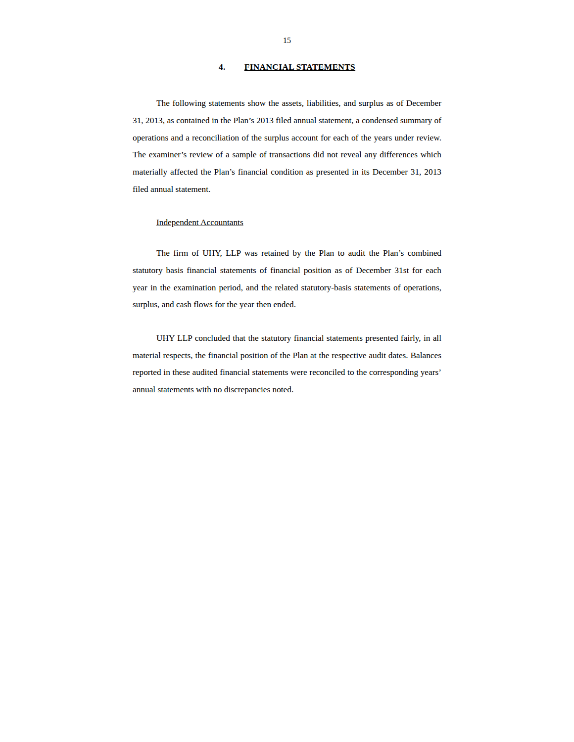15
4. FINANCIAL STATEMENTS
The following statements show the assets, liabilities, and surplus as of December 31, 2013, as contained in the Plan’s 2013 filed annual statement, a condensed summary of operations and a reconciliation of the surplus account for each of the years under review. The examiner’s review of a sample of transactions did not reveal any differences which materially affected the Plan’s financial condition as presented in its December 31, 2013 filed annual statement.
Independent Accountants
The firm of UHY, LLP was retained by the Plan to audit the Plan’s combined statutory basis financial statements of financial position as of December 31st for each year in the examination period, and the related statutory-basis statements of operations, surplus, and cash flows for the year then ended.
UHY LLP concluded that the statutory financial statements presented fairly, in all material respects, the financial position of the Plan at the respective audit dates. Balances reported in these audited financial statements were reconciled to the corresponding years’ annual statements with no discrepancies noted.